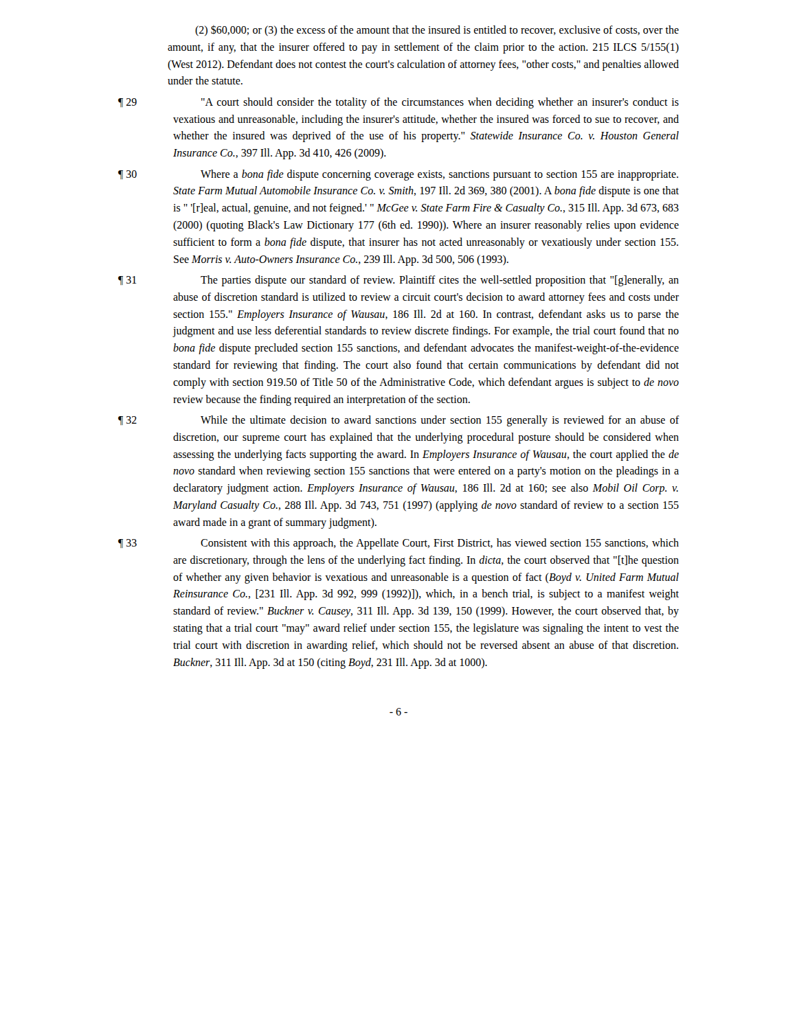(2) $60,000; or (3) the excess of the amount that the insured is entitled to recover, exclusive of costs, over the amount, if any, that the insurer offered to pay in settlement of the claim prior to the action. 215 ILCS 5/155(1) (West 2012). Defendant does not contest the court's calculation of attorney fees, "other costs," and penalties allowed under the statute.
¶ 29
"A court should consider the totality of the circumstances when deciding whether an insurer's conduct is vexatious and unreasonable, including the insurer's attitude, whether the insured was forced to sue to recover, and whether the insured was deprived of the use of his property." Statewide Insurance Co. v. Houston General Insurance Co., 397 Ill. App. 3d 410, 426 (2009).
¶ 30
Where a bona fide dispute concerning coverage exists, sanctions pursuant to section 155 are inappropriate. State Farm Mutual Automobile Insurance Co. v. Smith, 197 Ill. 2d 369, 380 (2001). A bona fide dispute is one that is " '[r]eal, actual, genuine, and not feigned.' " McGee v. State Farm Fire & Casualty Co., 315 Ill. App. 3d 673, 683 (2000) (quoting Black's Law Dictionary 177 (6th ed. 1990)). Where an insurer reasonably relies upon evidence sufficient to form a bona fide dispute, that insurer has not acted unreasonably or vexatiously under section 155. See Morris v. Auto-Owners Insurance Co., 239 Ill. App. 3d 500, 506 (1993).
¶ 31
The parties dispute our standard of review. Plaintiff cites the well-settled proposition that "[g]enerally, an abuse of discretion standard is utilized to review a circuit court's decision to award attorney fees and costs under section 155." Employers Insurance of Wausau, 186 Ill. 2d at 160. In contrast, defendant asks us to parse the judgment and use less deferential standards to review discrete findings. For example, the trial court found that no bona fide dispute precluded section 155 sanctions, and defendant advocates the manifest-weight-of-the-evidence standard for reviewing that finding. The court also found that certain communications by defendant did not comply with section 919.50 of Title 50 of the Administrative Code, which defendant argues is subject to de novo review because the finding required an interpretation of the section.
¶ 32
While the ultimate decision to award sanctions under section 155 generally is reviewed for an abuse of discretion, our supreme court has explained that the underlying procedural posture should be considered when assessing the underlying facts supporting the award. In Employers Insurance of Wausau, the court applied the de novo standard when reviewing section 155 sanctions that were entered on a party's motion on the pleadings in a declaratory judgment action. Employers Insurance of Wausau, 186 Ill. 2d at 160; see also Mobil Oil Corp. v. Maryland Casualty Co., 288 Ill. App. 3d 743, 751 (1997) (applying de novo standard of review to a section 155 award made in a grant of summary judgment).
¶ 33
Consistent with this approach, the Appellate Court, First District, has viewed section 155 sanctions, which are discretionary, through the lens of the underlying fact finding. In dicta, the court observed that "[t]he question of whether any given behavior is vexatious and unreasonable is a question of fact (Boyd v. United Farm Mutual Reinsurance Co., [231 Ill. App. 3d 992, 999 (1992)]), which, in a bench trial, is subject to a manifest weight standard of review." Buckner v. Causey, 311 Ill. App. 3d 139, 150 (1999). However, the court observed that, by stating that a trial court "may" award relief under section 155, the legislature was signaling the intent to vest the trial court with discretion in awarding relief, which should not be reversed absent an abuse of that discretion. Buckner, 311 Ill. App. 3d at 150 (citing Boyd, 231 Ill. App. 3d at 1000).
- 6 -